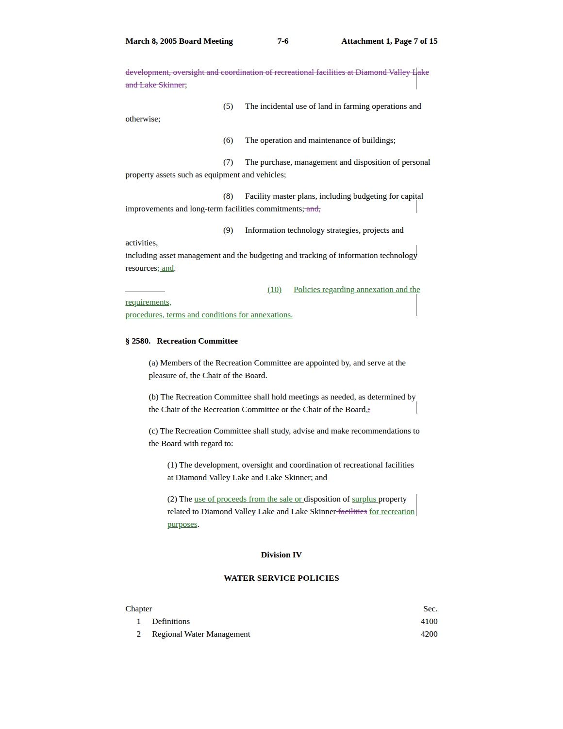March 8, 2005 Board Meeting 7-6 Attachment 1, Page 7 of 15
development, oversight and coordination of recreational facilities at Diamond Valley Lake and Lake Skinner;
(5) The incidental use of land in farming operations and
otherwise;
(6) The operation and maintenance of buildings;
(7) The purchase, management and disposition of personal
property assets such as equipment and vehicles;
(8) Facility master plans, including budgeting for capital
improvements and long-term facilities commitments; and,
(9) Information technology strategies, projects and activities,
including asset management and the budgeting and tracking of information technology
resources; and.
(10) Policies regarding annexation and the requirements,
procedures, terms and conditions for annexations.
§ 2580. Recreation Committee
(a) Members of the Recreation Committee are appointed by, and serve at the
pleasure of, the Chair of the Board.
(b) The Recreation Committee shall hold meetings as needed, as determined by
the Chair of the Recreation Committee or the Chair of the Board.;
(c) The Recreation Committee shall study, advise and make recommendations to
the Board with regard to:
(1) The development, oversight and coordination of recreational facilities
at Diamond Valley Lake and Lake Skinner; and
(2) The use of proceeds from the sale or disposition of surplus property
related to Diamond Valley Lake and Lake Skinner facilities for recreation
purposes.
Division IV
WATER SERVICE POLICIES
| Chapter | | Sec. |
| --- | --- | --- |
| 1 | Definitions | 4100 |
| 2 | Regional Water Management | 4200 |